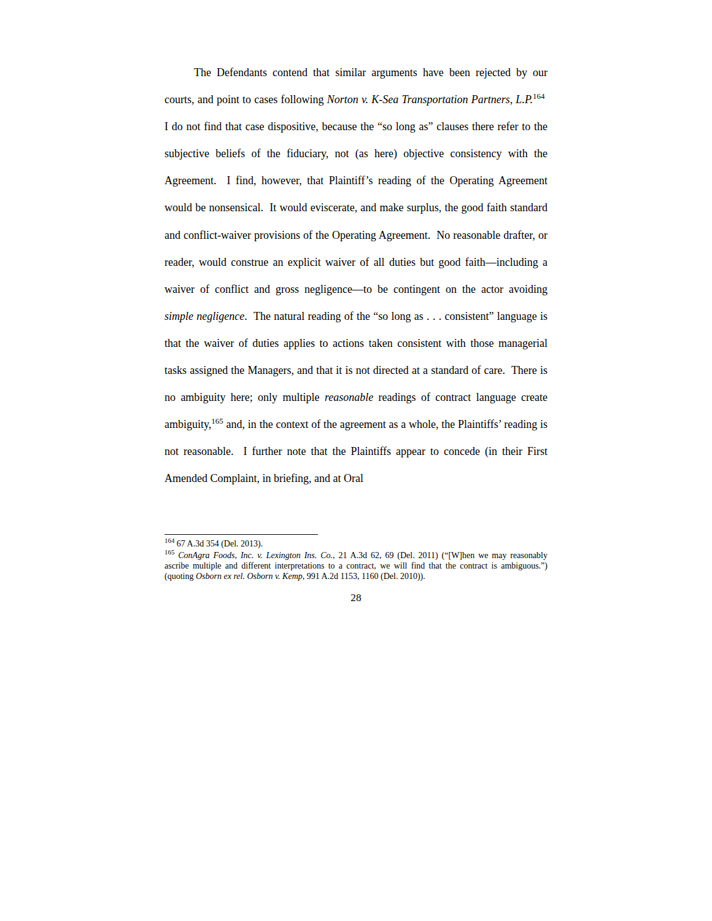The Defendants contend that similar arguments have been rejected by our courts, and point to cases following Norton v. K-Sea Transportation Partners, L.P.164 I do not find that case dispositive, because the “so long as” clauses there refer to the subjective beliefs of the fiduciary, not (as here) objective consistency with the Agreement. I find, however, that Plaintiff’s reading of the Operating Agreement would be nonsensical. It would eviscerate, and make surplus, the good faith standard and conflict-waiver provisions of the Operating Agreement. No reasonable drafter, or reader, would construe an explicit waiver of all duties but good faith—including a waiver of conflict and gross negligence—to be contingent on the actor avoiding simple negligence. The natural reading of the “so long as . . . consistent” language is that the waiver of duties applies to actions taken consistent with those managerial tasks assigned the Managers, and that it is not directed at a standard of care. There is no ambiguity here; only multiple reasonable readings of contract language create ambiguity,165 and, in the context of the agreement as a whole, the Plaintiffs’ reading is not reasonable. I further note that the Plaintiffs appear to concede (in their First Amended Complaint, in briefing, and at Oral
164 67 A.3d 354 (Del. 2013).
165 ConAgra Foods, Inc. v. Lexington Ins. Co., 21 A.3d 62, 69 (Del. 2011) (“[W]hen we may reasonably ascribe multiple and different interpretations to a contract, we will find that the contract is ambiguous.”) (quoting Osborn ex rel. Osborn v. Kemp, 991 A.2d 1153, 1160 (Del. 2010)).
28